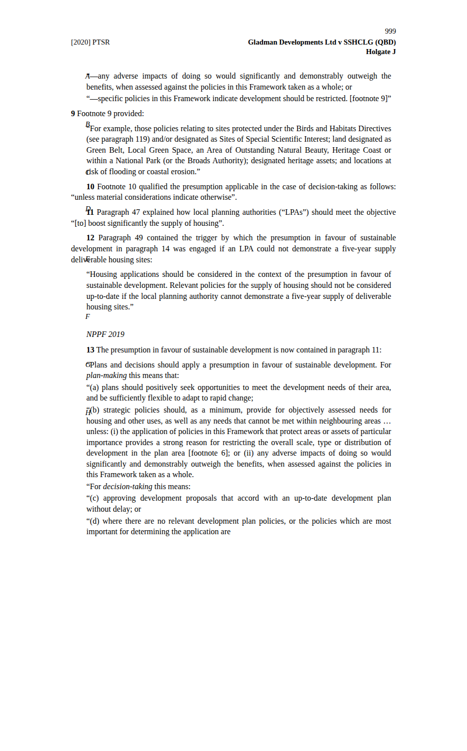999
[2020] PTSR
Gladman Developments Ltd v SSHCLG (QBD) Holgate J
A
“—any adverse impacts of doing so would significantly and demonstrably outweigh the benefits, when assessed against the policies in this Framework taken as a whole; or
“—specific policies in this Framework indicate development should be restricted. [footnote 9]”
9 Footnote 9 provided:
B
“For example, those policies relating to sites protected under the Birds and Habitats Directives (see paragraph 119) and/or designated as Sites of Special Scientific Interest; land designated as Green Belt, Local Green Space, an Area of Outstanding Natural Beauty, Heritage Coast or within a National Park (or the Broads Authority); designated heritage assets; and locations at risk of flooding or coastal erosion.”
C
10 Footnote 10 qualified the presumption applicable in the case of decision-taking as follows: “unless material considerations indicate otherwise”.
11 Paragraph 47 explained how local planning authorities (“LPAs”) should meet the objective “[to] boost significantly the supply of housing”.
D
12 Paragraph 49 contained the trigger by which the presumption in favour of sustainable development in paragraph 14 was engaged if an LPA could not demonstrate a five-year supply deliverable housing sites:
“Housing applications should be considered in the context of the presumption in favour of sustainable development. Relevant policies for the supply of housing should not be considered up-to-date if the local planning authority cannot demonstrate a five-year supply of deliverable housing sites.”
E
NPPF 2019
13 The presumption in favour of sustainable development is now contained in paragraph 11:
F
“Plans and decisions should apply a presumption in favour of sustainable development. For plan-making this means that:
“(a) plans should positively seek opportunities to meet the development needs of their area, and be sufficiently flexible to adapt to rapid change;
“(b) strategic policies should, as a minimum, provide for objectively assessed needs for housing and other uses, as well as any needs that cannot be met within neighbouring areas … unless: (i) the application of policies in this Framework that protect areas or assets of particular importance provides a strong reason for restricting the overall scale, type or distribution of development in the plan area [footnote 6]; or (ii) any adverse impacts of doing so would significantly and demonstrably outweigh the benefits, when assessed against the policies in this Framework taken as a whole.
G
H
“For decision-taking this means:
“(c) approving development proposals that accord with an up-to-date development plan without delay; or
“(d) where there are no relevant development plan policies, or the policies which are most important for determining the application are